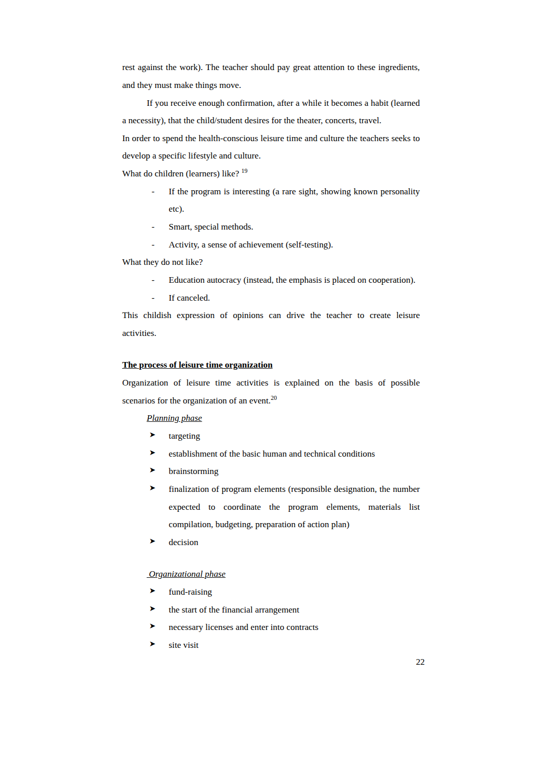rest against the work). The teacher should pay great attention to these ingredients, and they must make things move.
If you receive enough confirmation, after a while it becomes a habit (learned a necessity), that the child/student desires for the theater, concerts, travel.
In order to spend the health-conscious leisure time and culture the teachers seeks to develop a specific lifestyle and culture.
What do children (learners) like? 19
If the program is interesting (a rare sight, showing known personality etc).
Smart, special methods.
Activity, a sense of achievement (self-testing).
What they do not like?
Education autocracy (instead, the emphasis is placed on cooperation).
If canceled.
This childish expression of opinions can drive the teacher to create leisure activities.
The process of leisure time organization
Organization of leisure time activities is explained on the basis of possible scenarios for the organization of an event.20
Planning phase
targeting
establishment of the basic human and technical conditions
brainstorming
finalization of program elements (responsible designation, the number expected to coordinate the program elements, materials list compilation, budgeting, preparation of action plan)
decision
Organizational phase
fund-raising
the start of the financial arrangement
necessary licenses and enter into contracts
site visit
22